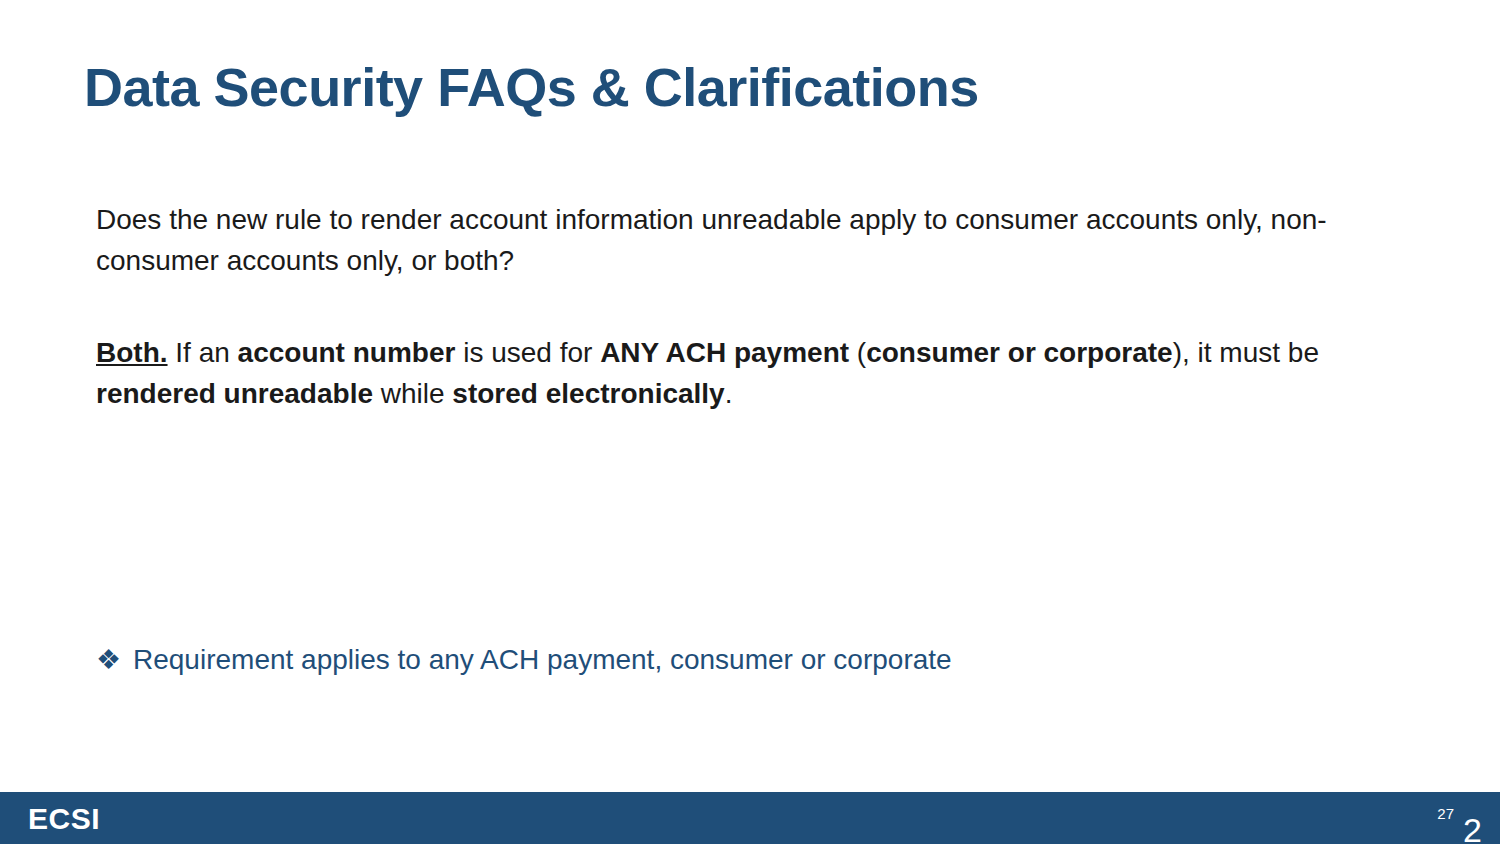Data Security FAQs & Clarifications
Does the new rule to render account information unreadable apply to consumer accounts only, non-consumer accounts only, or both?
Both. If an account number is used for ANY ACH payment (consumer or corporate), it must be rendered unreadable while stored electronically.
❖Requirement applies to any ACH payment, consumer or corporate
ECSI
27
2